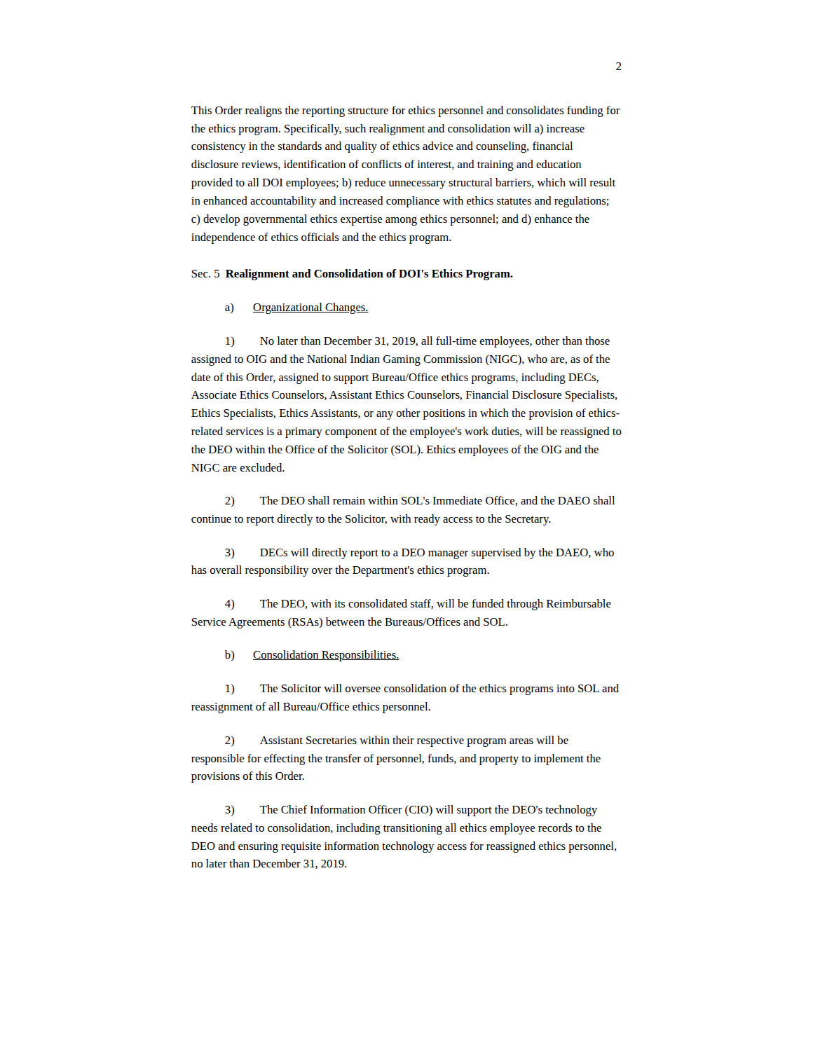2
This Order realigns the reporting structure for ethics personnel and consolidates funding for the ethics program. Specifically, such realignment and consolidation will a) increase consistency in the standards and quality of ethics advice and counseling, financial disclosure reviews, identification of conflicts of interest, and training and education provided to all DOI employees; b) reduce unnecessary structural barriers, which will result in enhanced accountability and increased compliance with ethics statutes and regulations;
c) develop governmental ethics expertise among ethics personnel; and d) enhance the independence of ethics officials and the ethics program.
Sec. 5 Realignment and Consolidation of DOI's Ethics Program.
a) Organizational Changes.
1) No later than December 31, 2019, all full-time employees, other than those assigned to OIG and the National Indian Gaming Commission (NIGC), who are, as of the date of this Order, assigned to support Bureau/Office ethics programs, including DECs, Associate Ethics Counselors, Assistant Ethics Counselors, Financial Disclosure Specialists, Ethics Specialists, Ethics Assistants, or any other positions in which the provision of ethics-related services is a primary component of the employee's work duties, will be reassigned to the DEO within the Office of the Solicitor (SOL). Ethics employees of the OIG and the NIGC are excluded.
2) The DEO shall remain within SOL's Immediate Office, and the DAEO shall continue to report directly to the Solicitor, with ready access to the Secretary.
3) DECs will directly report to a DEO manager supervised by the DAEO, who has overall responsibility over the Department's ethics program.
4) The DEO, with its consolidated staff, will be funded through Reimbursable Service Agreements (RSAs) between the Bureaus/Offices and SOL.
b) Consolidation Responsibilities.
1) The Solicitor will oversee consolidation of the ethics programs into SOL and reassignment of all Bureau/Office ethics personnel.
2) Assistant Secretaries within their respective program areas will be responsible for effecting the transfer of personnel, funds, and property to implement the provisions of this Order.
3) The Chief Information Officer (CIO) will support the DEO's technology needs related to consolidation, including transitioning all ethics employee records to the DEO and ensuring requisite information technology access for reassigned ethics personnel, no later than December 31, 2019.